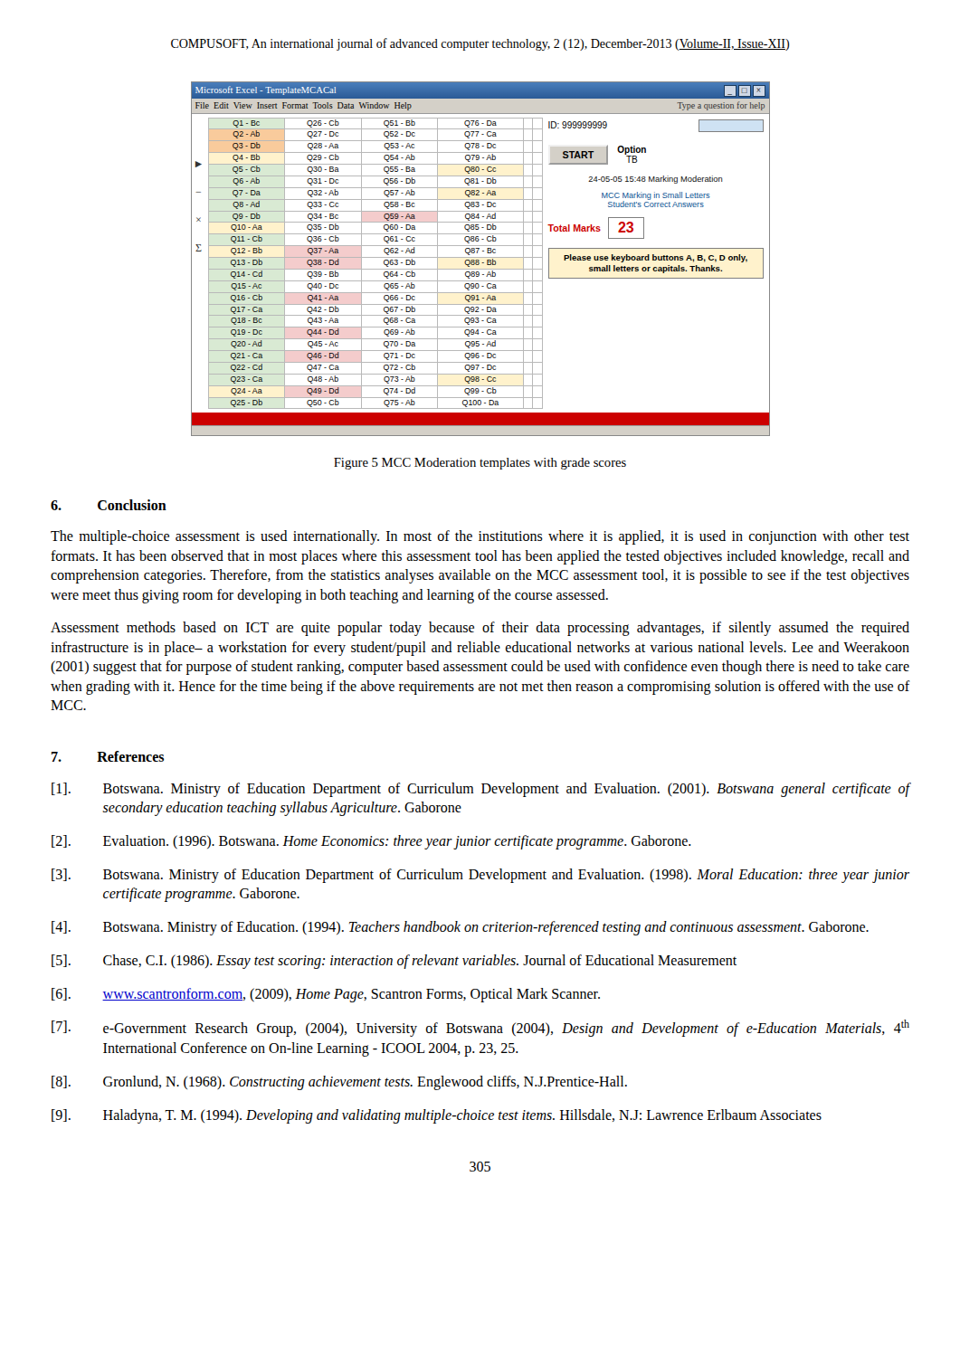COMPUSOFT, An international journal of advanced computer technology, 2 (12), December-2013 (Volume-II, Issue-XII)
Microsoft Excel - TemplateMCACal _□×
File Edit View Insert Format Tools Data Window Help Type a question for help
►
−
×
Σ
| Q1 - Bc | Q26 - Cb | Q51 - Bb | Q76 - Da | | |
| Q2 - Ab | Q27 - Dc | Q52 - Dc | Q77 - Ca | | |
| Q3 - Db | Q28 - Aa | Q53 - Ac | Q78 - Dc | | |
| Q4 - Bb | Q29 - Cb | Q54 - Ab | Q79 - Ab | | |
| Q5 - Cb | Q30 - Ba | Q55 - Ba | Q80 - Cc | | |
| Q6 - Ab | Q31 - Dc | Q56 - Db | Q81 - Db | | |
| Q7 - Da | Q32 - Ab | Q57 - Ab | Q82 - Aa | | |
| Q8 - Ad | Q33 - Cc | Q58 - Bc | Q83 - Dc | | |
| Q9 - Db | Q34 - Bc | Q59 - Aa | Q84 - Ad | | |
| Q10 - Aa | Q35 - Db | Q60 - Da | Q85 - Db | | |
| Q11 - Cb | Q36 - Cb | Q61 - Cc | Q86 - Cb | | |
| Q12 - Bb | Q37 - Aa | Q62 - Ad | Q87 - Bc | | |
| Q13 - Db | Q38 - Dd | Q63 - Db | Q88 - Bb | | |
| Q14 - Cd | Q39 - Bb | Q64 - Cb | Q89 - Ab | | |
| Q15 - Ac | Q40 - Dc | Q65 - Ab | Q90 - Ca | | |
| Q16 - Cb | Q41 - Aa | Q66 - Dc | Q91 - Aa | | |
| Q17 - Ca | Q42 - Db | Q67 - Db | Q92 - Da | | |
| Q18 - Bc | Q43 - Aa | Q68 - Ca | Q93 - Ca | | |
| Q19 - Dc | Q44 - Dd | Q69 - Ab | Q94 - Ca | | |
| Q20 - Ad | Q45 - Ac | Q70 - Da | Q95 - Ad | | |
| Q21 - Ca | Q46 - Dd | Q71 - Dc | Q96 - Dc | | |
| Q22 - Cd | Q47 - Ca | Q72 - Cb | Q97 - Dc | | |
| Q23 - Ca | Q48 - Ab | Q73 - Ab | Q98 - Cc | | |
| Q24 - Aa | Q49 - Dd | Q74 - Dd | Q99 - Cb | | |
| Q25 - Db | Q50 - Cb | Q75 - Ab | Q100 - Da | | |
ID: 999999999
START Option TB
24-05-05 15:48 Marking Moderation
MCC Marking in Small Letters
Student's Correct Answers
Total Marks 23
Please use keyboard buttons A, B, C, D only, small letters or capitals. Thanks.
Figure 5 MCC Moderation templates with grade scores
6. Conclusion
The multiple-choice assessment is used internationally. In most of the institutions where it is applied, it is used in conjunction with other test formats. It has been observed that in most places where this assessment tool has been applied the tested objectives included knowledge, recall and comprehension categories. Therefore, from the statistics analyses available on the MCC assessment tool, it is possible to see if the test objectives were meet thus giving room for developing in both teaching and learning of the course assessed.
Assessment methods based on ICT are quite popular today because of their data processing advantages, if silently assumed the required infrastructure is in place– a workstation for every student/pupil and reliable educational networks at various national levels. Lee and Weerakoon (2001) suggest that for purpose of student ranking, computer based assessment could be used with confidence even though there is need to take care when grading with it. Hence for the time being if the above requirements are not met then reason a compromising solution is offered with the use of MCC.
7. References
[1]. Botswana. Ministry of Education Department of Curriculum Development and Evaluation. (2001). Botswana general certificate of secondary education teaching syllabus Agriculture. Gaborone
[2]. Evaluation. (1996). Botswana. Home Economics: three year junior certificate programme. Gaborone.
[3]. Botswana. Ministry of Education Department of Curriculum Development and Evaluation. (1998). Moral Education: three year junior certificate programme. Gaborone.
[4]. Botswana. Ministry of Education. (1994). Teachers handbook on criterion-referenced testing and continuous assessment. Gaborone.
[5]. Chase, C.I. (1986). Essay test scoring: interaction of relevant variables. Journal of Educational Measurement
[6]. www.scantronform.com, (2009), Home Page, Scantron Forms, Optical Mark Scanner.
[7]. e-Government Research Group, (2004), University of Botswana (2004), Design and Development of e-Education Materials, 4th International Conference on On-line Learning - ICOOL 2004, p. 23, 25.
[8]. Gronlund, N. (1968). Constructing achievement tests. Englewood cliffs, N.J.Prentice-Hall.
[9]. Haladyna, T. M. (1994). Developing and validating multiple-choice test items. Hillsdale, N.J: Lawrence Erlbaum Associates
305